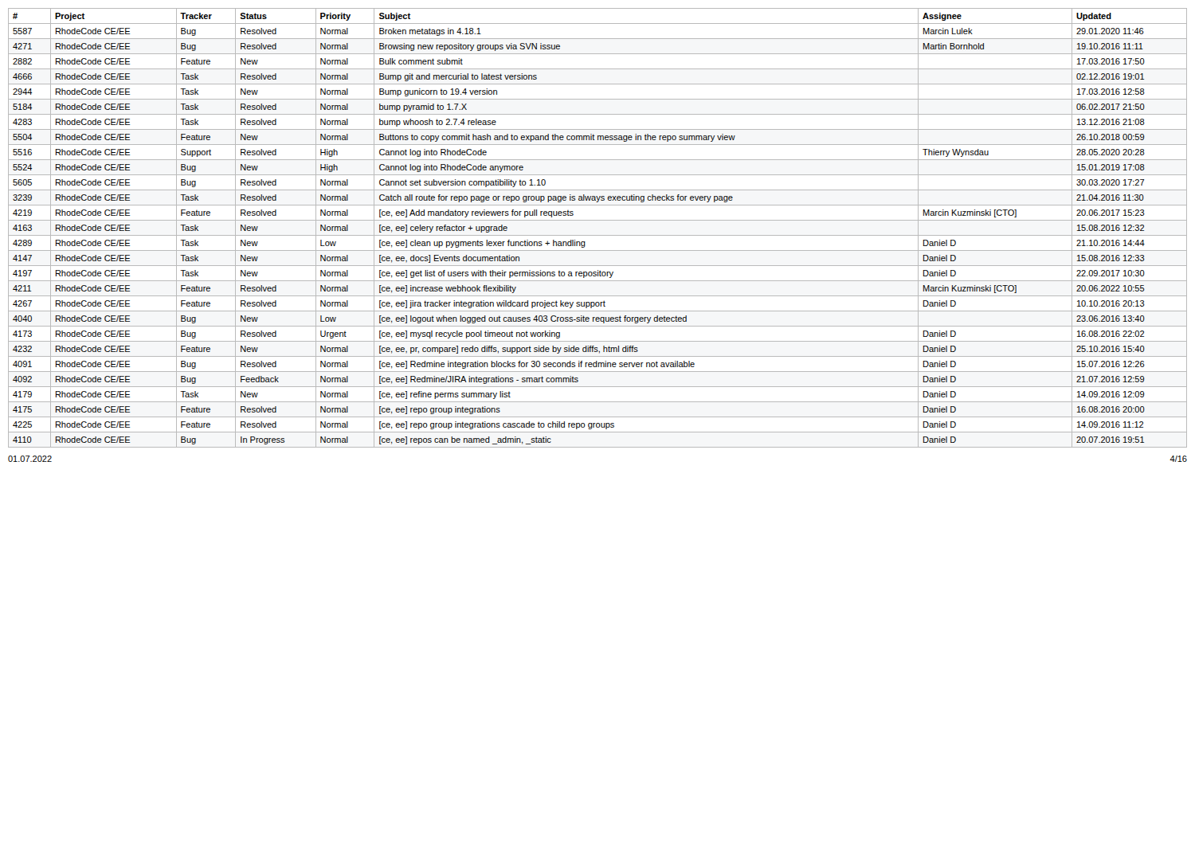| # | Project | Tracker | Status | Priority | Subject | Assignee | Updated |
| --- | --- | --- | --- | --- | --- | --- | --- |
| 5587 | RhodeCode CE/EE | Bug | Resolved | Normal | Broken metatags in 4.18.1 | Marcin Lulek | 29.01.2020 11:46 |
| 4271 | RhodeCode CE/EE | Bug | Resolved | Normal | Browsing new repository groups via SVN issue | Martin Bornhold | 19.10.2016 11:11 |
| 2882 | RhodeCode CE/EE | Feature | New | Normal | Bulk comment submit | | 17.03.2016 17:50 |
| 4666 | RhodeCode CE/EE | Task | Resolved | Normal | Bump git and mercurial to latest versions | | 02.12.2016 19:01 |
| 2944 | RhodeCode CE/EE | Task | New | Normal | Bump gunicorn to 19.4 version | | 17.03.2016 12:58 |
| 5184 | RhodeCode CE/EE | Task | Resolved | Normal | bump pyramid to 1.7.X | | 06.02.2017 21:50 |
| 4283 | RhodeCode CE/EE | Task | Resolved | Normal | bump whoosh to 2.7.4 release | | 13.12.2016 21:08 |
| 5504 | RhodeCode CE/EE | Feature | New | Normal | Buttons to copy commit hash and to expand the commit message in the repo summary view | | 26.10.2018 00:59 |
| 5516 | RhodeCode CE/EE | Support | Resolved | High | Cannot log into RhodeCode | Thierry Wynsdau | 28.05.2020 20:28 |
| 5524 | RhodeCode CE/EE | Bug | New | High | Cannot log into RhodeCode anymore | | 15.01.2019 17:08 |
| 5605 | RhodeCode CE/EE | Bug | Resolved | Normal | Cannot set subversion compatibility to 1.10 | | 30.03.2020 17:27 |
| 3239 | RhodeCode CE/EE | Task | Resolved | Normal | Catch all route for repo page or repo group page is always executing checks for every page | | 21.04.2016 11:30 |
| 4219 | RhodeCode CE/EE | Feature | Resolved | Normal | [ce, ee] Add mandatory reviewers for pull requests | Marcin Kuzminski [CTO] | 20.06.2017 15:23 |
| 4163 | RhodeCode CE/EE | Task | New | Normal | [ce, ee] celery refactor + upgrade | | 15.08.2016 12:32 |
| 4289 | RhodeCode CE/EE | Task | New | Low | [ce, ee] clean up pygments lexer functions + handling | Daniel D | 21.10.2016 14:44 |
| 4147 | RhodeCode CE/EE | Task | New | Normal | [ce, ee, docs] Events documentation | Daniel D | 15.08.2016 12:33 |
| 4197 | RhodeCode CE/EE | Task | New | Normal | [ce, ee] get list of users with their permissions to a repository | Daniel D | 22.09.2017 10:30 |
| 4211 | RhodeCode CE/EE | Feature | Resolved | Normal | [ce, ee] increase webhook flexibility | Marcin Kuzminski [CTO] | 20.06.2022 10:55 |
| 4267 | RhodeCode CE/EE | Feature | Resolved | Normal | [ce, ee] jira tracker integration wildcard project key support | Daniel D | 10.10.2016 20:13 |
| 4040 | RhodeCode CE/EE | Bug | New | Low | [ce, ee] logout when logged out causes 403 Cross-site request forgery detected | | 23.06.2016 13:40 |
| 4173 | RhodeCode CE/EE | Bug | Resolved | Urgent | [ce, ee] mysql recycle pool timeout not working | Daniel D | 16.08.2016 22:02 |
| 4232 | RhodeCode CE/EE | Feature | New | Normal | [ce, ee, pr, compare] redo diffs, support side by side diffs, html diffs | Daniel D | 25.10.2016 15:40 |
| 4091 | RhodeCode CE/EE | Bug | Resolved | Normal | [ce, ee] Redmine integration blocks for 30 seconds if redmine server not available | Daniel D | 15.07.2016 12:26 |
| 4092 | RhodeCode CE/EE | Bug | Feedback | Normal | [ce, ee] Redmine/JIRA integrations - smart commits | Daniel D | 21.07.2016 12:59 |
| 4179 | RhodeCode CE/EE | Task | New | Normal | [ce, ee] refine perms summary list | Daniel D | 14.09.2016 12:09 |
| 4175 | RhodeCode CE/EE | Feature | Resolved | Normal | [ce, ee] repo group integrations | Daniel D | 16.08.2016 20:00 |
| 4225 | RhodeCode CE/EE | Feature | Resolved | Normal | [ce, ee] repo group integrations cascade to child repo groups | Daniel D | 14.09.2016 11:12 |
| 4110 | RhodeCode CE/EE | Bug | In Progress | Normal | [ce, ee] repos can be named _admin, _static | Daniel D | 20.07.2016 19:51 |
01.07.2022 4/16